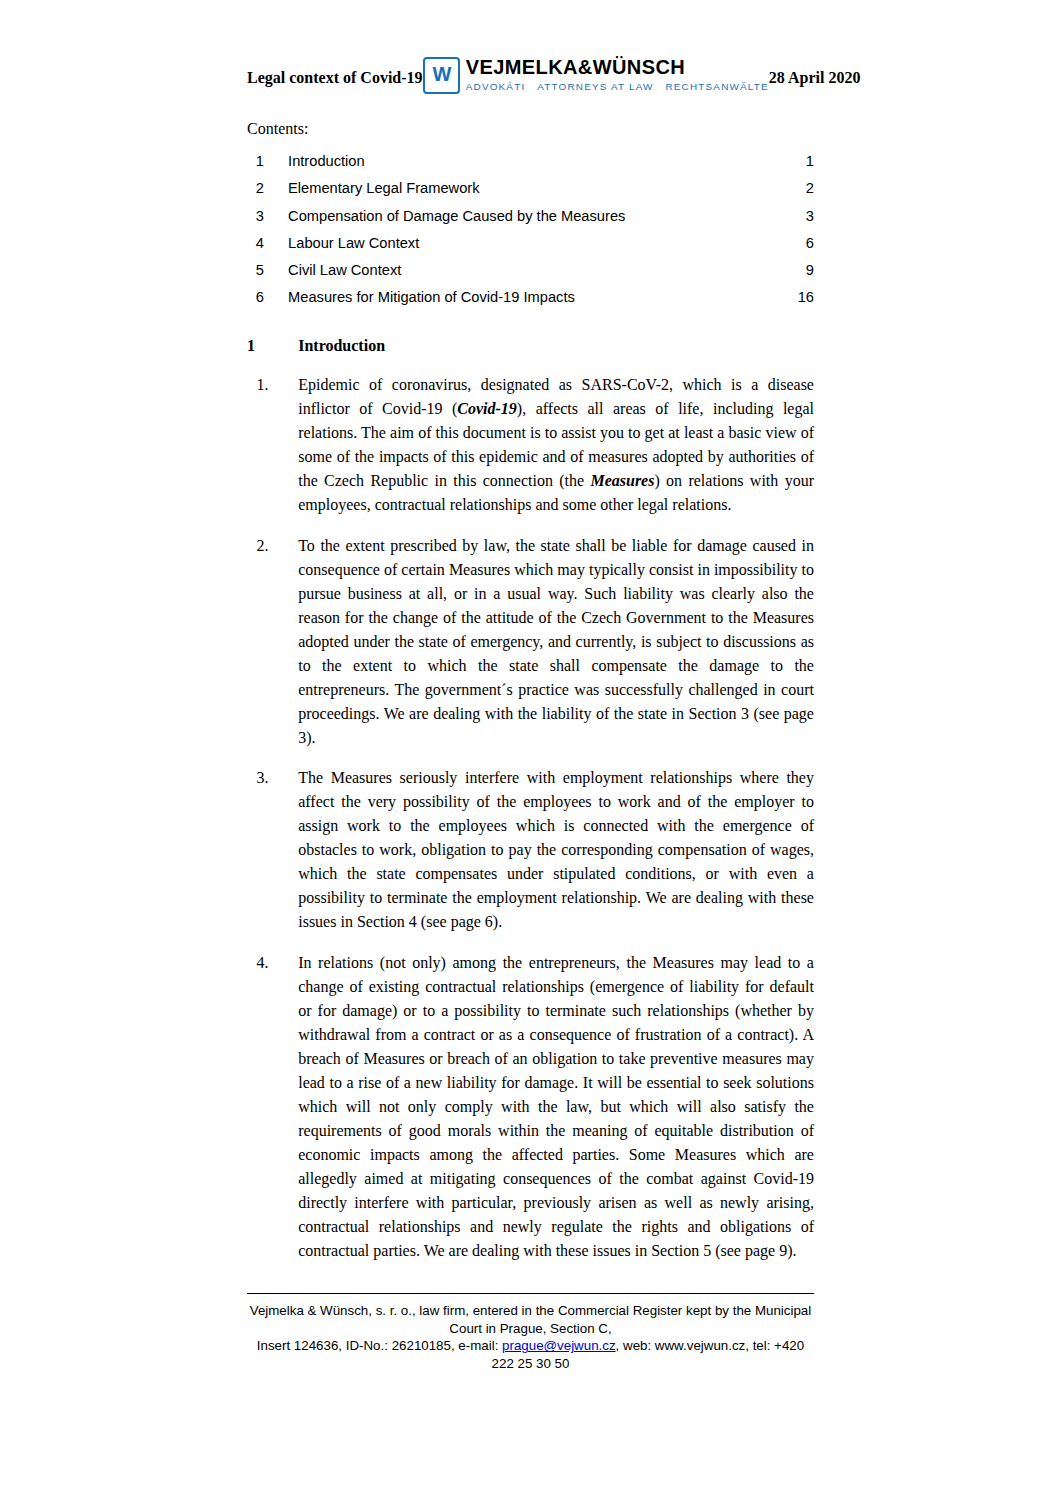Legal context of Covid-19
VEJMELKA&WÜNSCH
ADVOKÁTI ATTORNEYS AT LAW RECHTSANWÄLTE
28 April 2020
Contents:
| 1 | Introduction | 1 |
| 2 | Elementary Legal Framework | 2 |
| 3 | Compensation of Damage Caused by the Measures | 3 |
| 4 | Labour Law Context | 6 |
| 5 | Civil Law Context | 9 |
| 6 | Measures for Mitigation of Covid-19 Impacts | 16 |
1 Introduction
Epidemic of coronavirus, designated as SARS-CoV-2, which is a disease inflictor of Covid-19 (Covid-19), affects all areas of life, including legal relations. The aim of this document is to assist you to get at least a basic view of some of the impacts of this epidemic and of measures adopted by authorities of the Czech Republic in this connection (the Measures) on relations with your employees, contractual relationships and some other legal relations.
To the extent prescribed by law, the state shall be liable for damage caused in consequence of certain Measures which may typically consist in impossibility to pursue business at all, or in a usual way. Such liability was clearly also the reason for the change of the attitude of the Czech Government to the Measures adopted under the state of emergency, and currently, is subject to discussions as to the extent to which the state shall compensate the damage to the entrepreneurs. The government´s practice was successfully challenged in court proceedings. We are dealing with the liability of the state in Section 3 (see page 3).
The Measures seriously interfere with employment relationships where they affect the very possibility of the employees to work and of the employer to assign work to the employees which is connected with the emergence of obstacles to work, obligation to pay the corresponding compensation of wages, which the state compensates under stipulated conditions, or with even a possibility to terminate the employment relationship. We are dealing with these issues in Section 4 (see page 6).
In relations (not only) among the entrepreneurs, the Measures may lead to a change of existing contractual relationships (emergence of liability for default or for damage) or to a possibility to terminate such relationships (whether by withdrawal from a contract or as a consequence of frustration of a contract). A breach of Measures or breach of an obligation to take preventive measures may lead to a rise of a new liability for damage. It will be essential to seek solutions which will not only comply with the law, but which will also satisfy the requirements of good morals within the meaning of equitable distribution of economic impacts among the affected parties. Some Measures which are allegedly aimed at mitigating consequences of the combat against Covid-19 directly interfere with particular, previously arisen as well as newly arising, contractual relationships and newly regulate the rights and obligations of contractual parties. We are dealing with these issues in Section 5 (see page 9).
Vejmelka & Wünsch, s. r. o., law firm, entered in the Commercial Register kept by the Municipal Court in Prague, Section C,
Insert 124636, ID-No.: 26210185, e-mail: prague@vejwun.cz, web: www.vejwun.cz, tel: +420 222 25 30 50